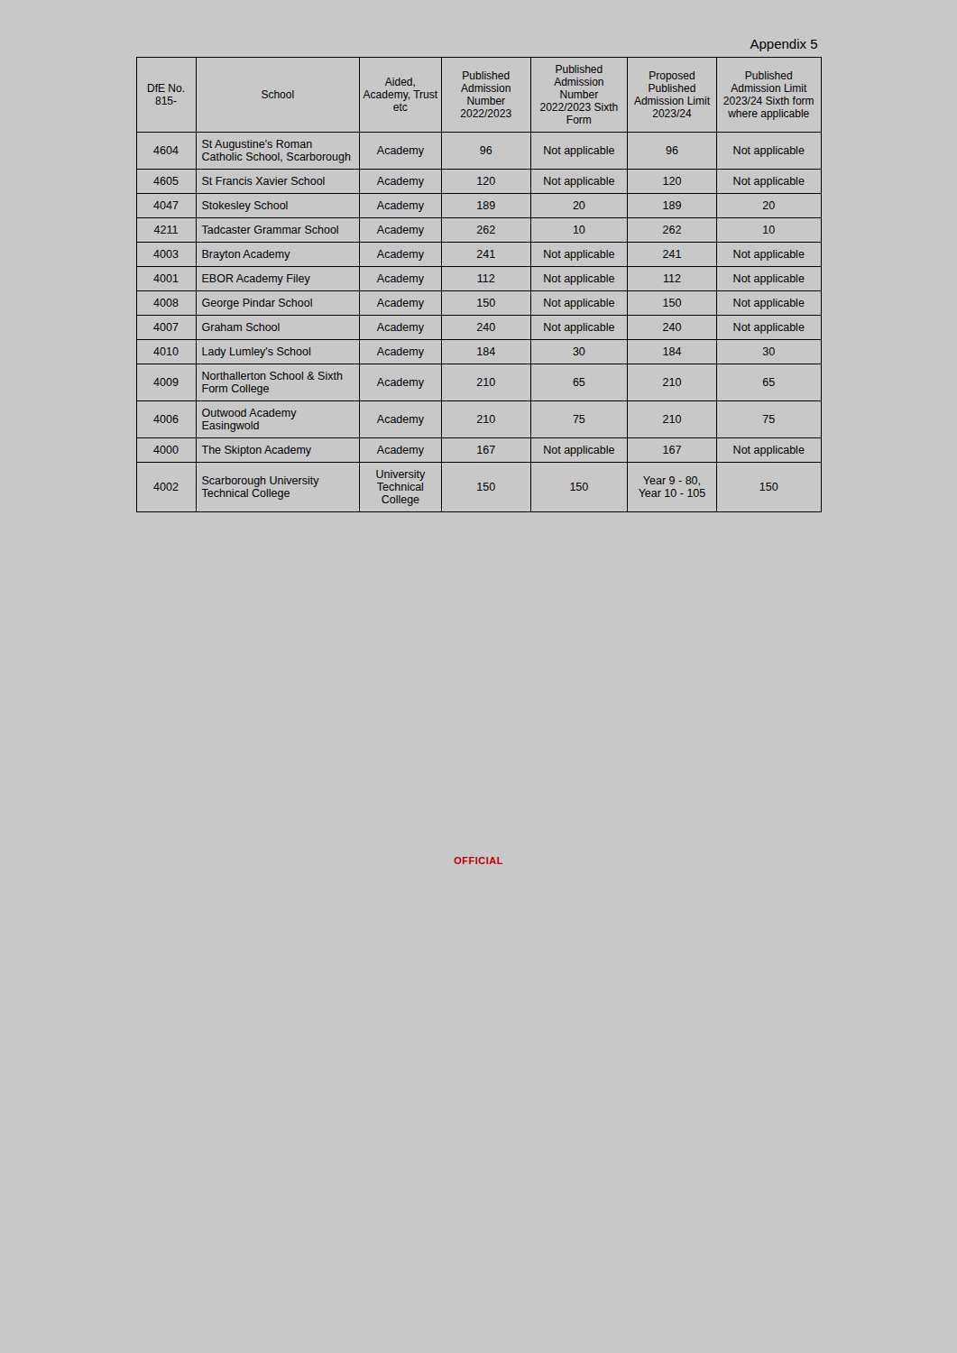Appendix 5
| DfE No. 815- | School | Aided, Academy, Trust etc | Published Admission Number 2022/2023 | Published Admission Number 2022/2023 Sixth Form | Proposed Published Admission Limit 2023/24 | Published Admission Limit 2023/24 Sixth form where applicable |
| --- | --- | --- | --- | --- | --- | --- |
| 4604 | St Augustine's Roman Catholic School, Scarborough | Academy | 96 | Not applicable | 96 | Not applicable |
| 4605 | St Francis Xavier School | Academy | 120 | Not applicable | 120 | Not applicable |
| 4047 | Stokesley School | Academy | 189 | 20 | 189 | 20 |
| 4211 | Tadcaster Grammar School | Academy | 262 | 10 | 262 | 10 |
| 4003 | Brayton Academy | Academy | 241 | Not applicable | 241 | Not applicable |
| 4001 | EBOR Academy Filey | Academy | 112 | Not applicable | 112 | Not applicable |
| 4008 | George Pindar School | Academy | 150 | Not applicable | 150 | Not applicable |
| 4007 | Graham School | Academy | 240 | Not applicable | 240 | Not applicable |
| 4010 | Lady Lumley's School | Academy | 184 | 30 | 184 | 30 |
| 4009 | Northallerton School & Sixth Form College | Academy | 210 | 65 | 210 | 65 |
| 4006 | Outwood Academy Easingwold | Academy | 210 | 75 | 210 | 75 |
| 4000 | The Skipton Academy | Academy | 167 | Not applicable | 167 | Not applicable |
| 4002 | Scarborough University Technical College | University Technical College | 150 | 150 | Year 9 - 80, Year 10 - 105 | 150 |
OFFICIAL